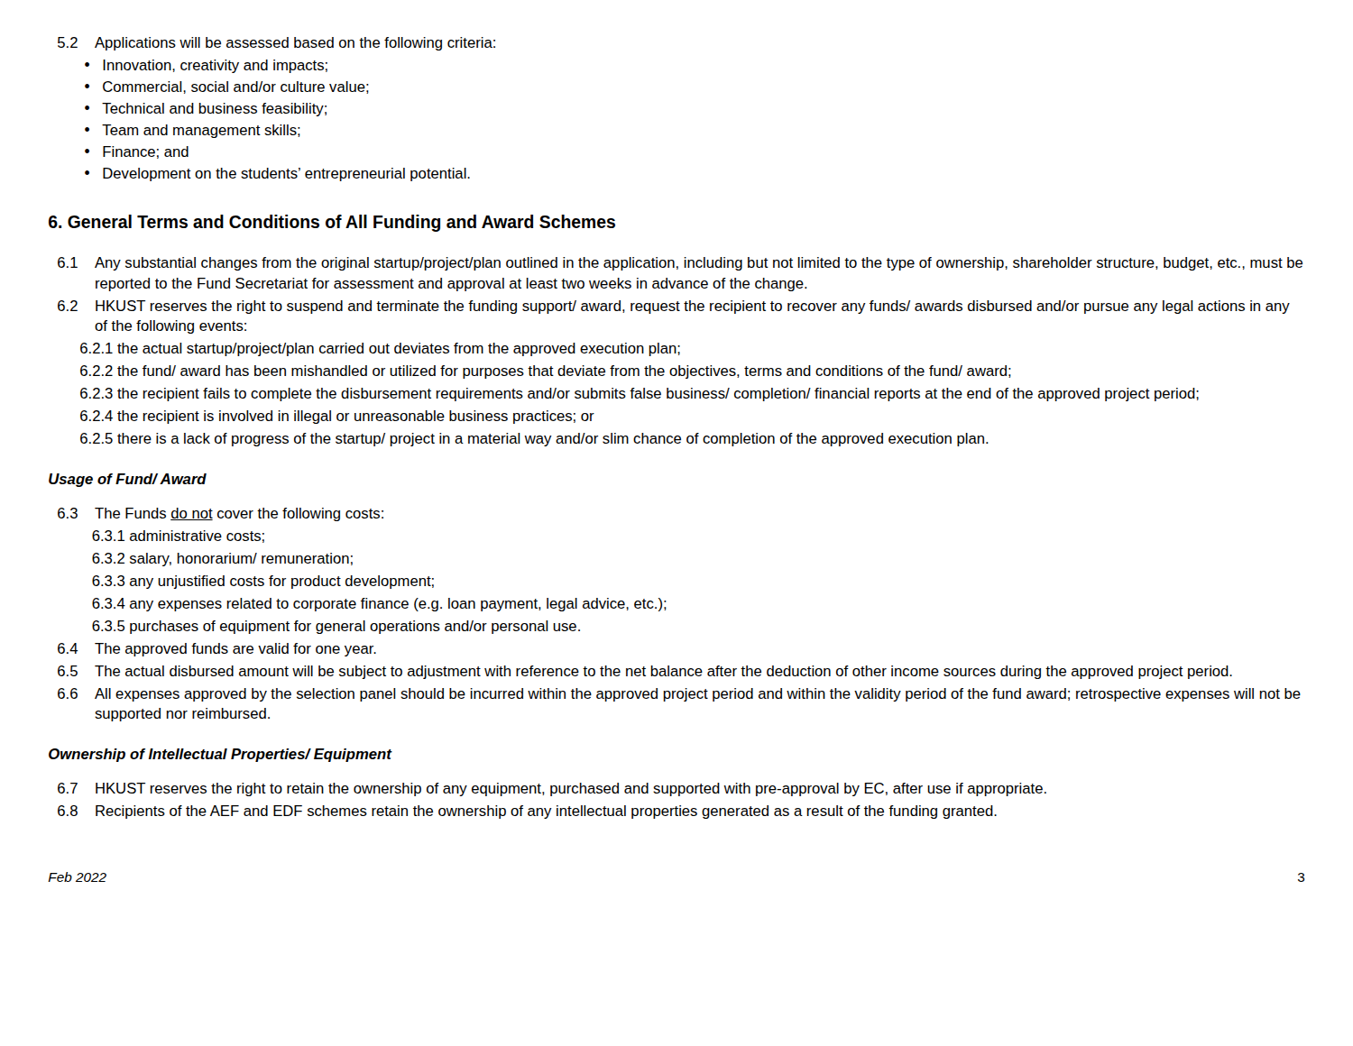5.2
Applications will be assessed based on the following criteria:
Innovation, creativity and impacts;
Commercial, social and/or culture value;
Technical and business feasibility;
Team and management skills;
Finance; and
Development on the students’ entrepreneurial potential.
6. General Terms and Conditions of All Funding and Award Schemes
6.1
Any substantial changes from the original startup/project/plan outlined in the application, including but not limited to the type of ownership, shareholder structure, budget, etc., must be reported to the Fund Secretariat for assessment and approval at least two weeks in advance of the change.
6.2
HKUST reserves the right to suspend and terminate the funding support/ award, request the recipient to recover any funds/ awards disbursed and/or pursue any legal actions in any of the following events:
6.2.1
the actual startup/project/plan carried out deviates from the approved execution plan;
6.2.2
the fund/ award has been mishandled or utilized for purposes that deviate from the objectives, terms and conditions of the fund/ award;
6.2.3
the recipient fails to complete the disbursement requirements and/or submits false business/ completion/ financial reports at the end of the approved project period;
6.2.4
the recipient is involved in illegal or unreasonable business practices; or
6.2.5
there is a lack of progress of the startup/ project in a material way and/or slim chance of completion of the approved execution plan.
Usage of Fund/ Award
6.3
The Funds do not cover the following costs:
6.3.1
administrative costs;
6.3.2
salary, honorarium/ remuneration;
6.3.3
any unjustified costs for product development;
6.3.4
any expenses related to corporate finance (e.g. loan payment, legal advice, etc.);
6.3.5
purchases of equipment for general operations and/or personal use.
6.4
The approved funds are valid for one year.
6.5
The actual disbursed amount will be subject to adjustment with reference to the net balance after the deduction of other income sources during the approved project period.
6.6
All expenses approved by the selection panel should be incurred within the approved project period and within the validity period of the fund award; retrospective expenses will not be supported nor reimbursed.
Ownership of Intellectual Properties/ Equipment
6.7
HKUST reserves the right to retain the ownership of any equipment, purchased and supported with pre-approval by EC, after use if appropriate.
6.8
Recipients of the AEF and EDF schemes retain the ownership of any intellectual properties generated as a result of the funding granted.
Feb 2022 3